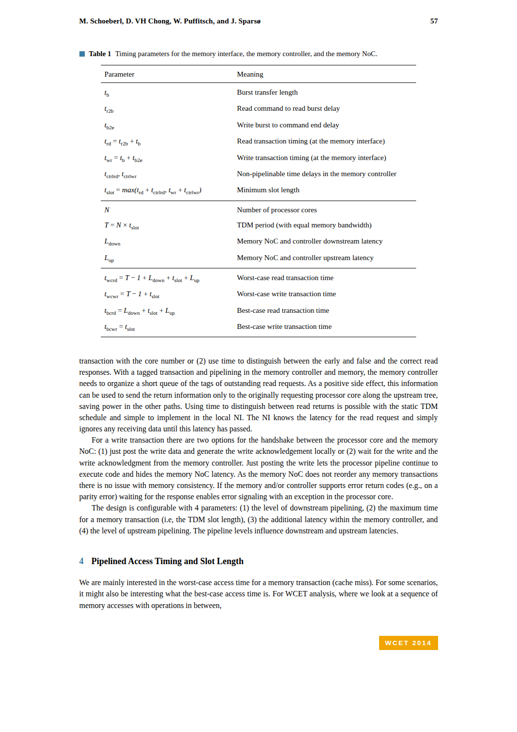M. Schoeberl, D. VH Chong, W. Puffitsch, and J. Sparsø 57
Table 1 Timing parameters for the memory interface, the memory controller, and the memory NoC.
| Parameter | Meaning |
| --- | --- |
| t b | Burst transfer length |
| t r2b | Read command to read burst delay |
| t b2e | Write burst to command end delay |
| t rd = t r2b + t b | Read transaction timing (at the memory interface) |
| t wr = t b + t b2e | Write transaction timing (at the memory interface) |
| t ctrlrd , t ctrlwr | Non-pipelinable time delays in the memory controller |
| t slot = max(t rd + t ctrlrd , t wr + t ctrlwr ) | Minimum slot length |
| N | Number of processor cores |
| T = N × t slot | TDM period (with equal memory bandwidth) |
| L down | Memory NoC and controller downstream latency |
| L up | Memory NoC and controller upstream latency |
| t wcrd = T − 1 + L down + t slot + L up | Worst-case read transaction time |
| t wcwr = T − 1 + t slot | Worst-case write transaction time |
| t bcrd = L down + t slot + L up | Best-case read transaction time |
| t bcwr = t slot | Best-case write transaction time |
transaction with the core number or (2) use time to distinguish between the early and false and the correct read responses. With a tagged transaction and pipelining in the memory controller and memory, the memory controller needs to organize a short queue of the tags of outstanding read requests. As a positive side effect, this information can be used to send the return information only to the originally requesting processor core along the upstream tree, saving power in the other paths. Using time to distinguish between read returns is possible with the static TDM schedule and simple to implement in the local NI. The NI knows the latency for the read request and simply ignores any receiving data until this latency has passed.
For a write transaction there are two options for the handshake between the processor core and the memory NoC: (1) just post the write data and generate the write acknowledgement locally or (2) wait for the write and the write acknowledgment from the memory controller. Just posting the write lets the processor pipeline continue to execute code and hides the memory NoC latency. As the memory NoC does not reorder any memory transactions there is no issue with memory consistency. If the memory and/or controller supports error return codes (e.g., on a parity error) waiting for the response enables error signaling with an exception in the processor core.
The design is configurable with 4 parameters: (1) the level of downstream pipelining, (2) the maximum time for a memory transaction (i.e, the TDM slot length), (3) the additional latency within the memory controller, and (4) the level of upstream pipelining. The pipeline levels influence downstream and upstream latencies.
4 Pipelined Access Timing and Slot Length
We are mainly interested in the worst-case access time for a memory transaction (cache miss). For some scenarios, it might also be interesting what the best-case access time is. For WCET analysis, where we look at a sequence of memory accesses with operations in between,
WCET 2014